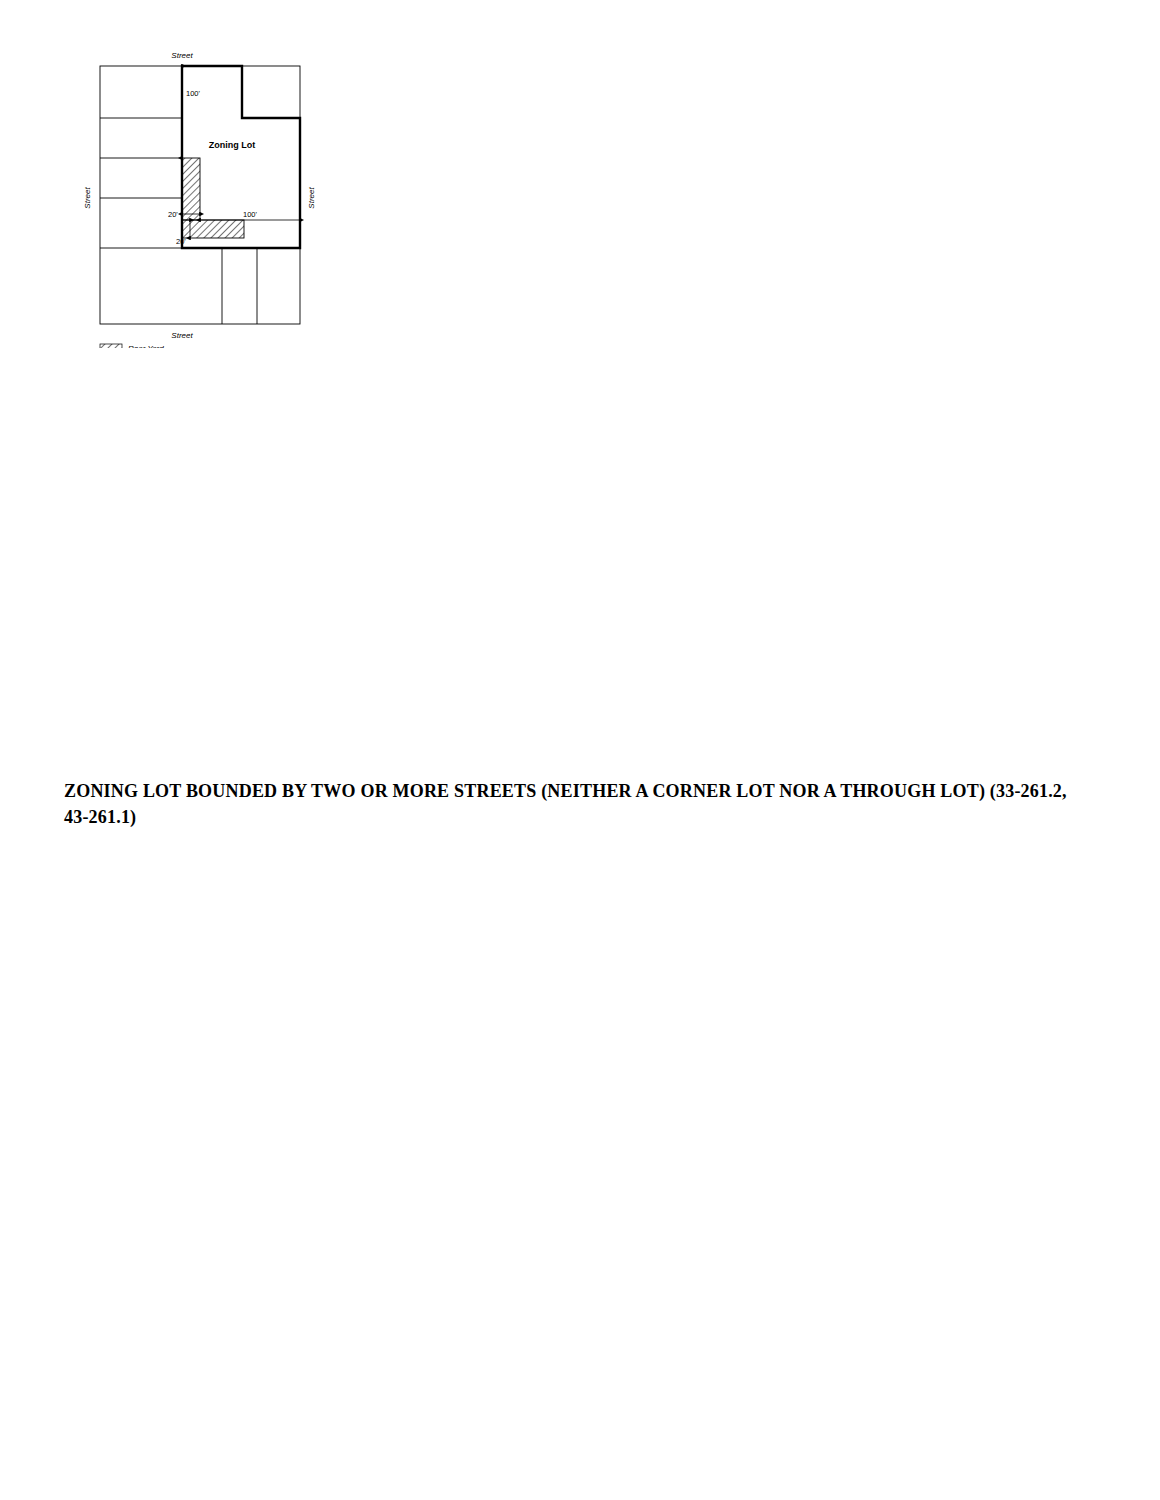Street Street Street Street Zoning Lot 100' 100' 20' 20' Rear Yard
ZONING LOT BOUNDED BY TWO OR MORE STREETS (NEITHER A CORNER LOT NOR A THROUGH LOT) (33-261.2, 43-261.1)